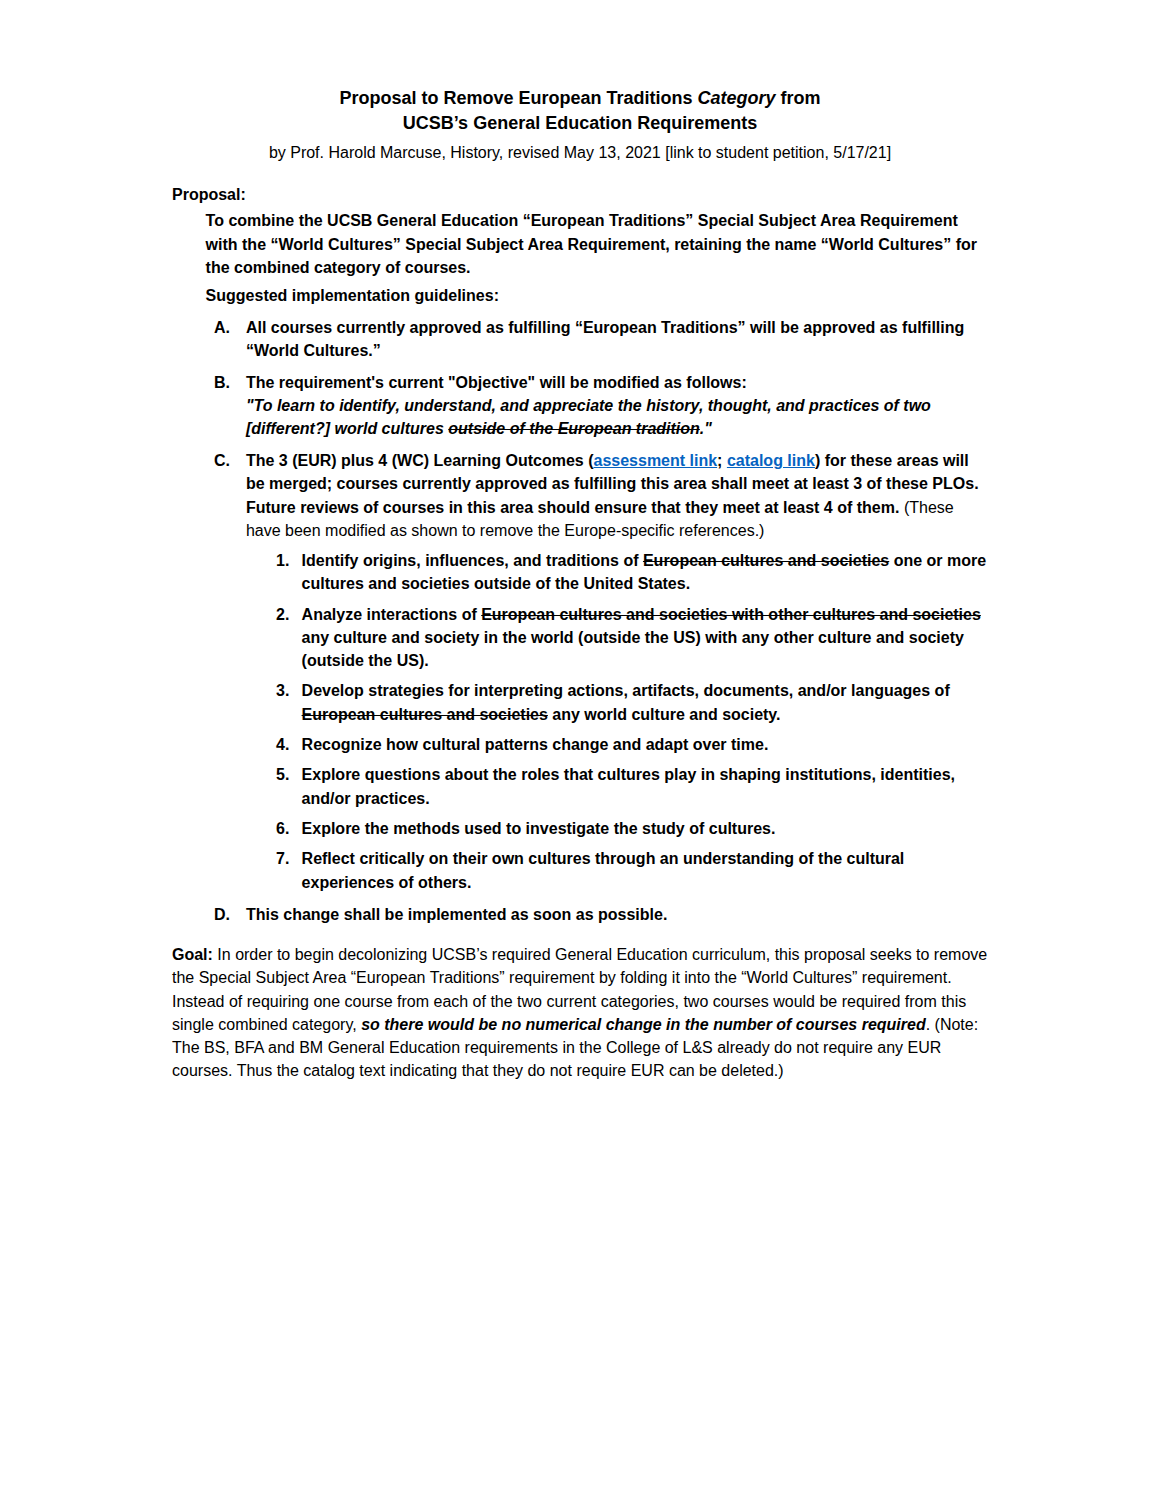Proposal to Remove European Traditions Category from
UCSB’s General Education Requirements
by Prof. Harold Marcuse, History, revised May 13, 2021 [link to student petition, 5/17/21]
Proposal:
To combine the UCSB General Education “European Traditions” Special Subject Area Requirement with the “World Cultures” Special Subject Area Requirement, retaining the name “World Cultures” for the combined category of courses.
Suggested implementation guidelines:
All courses currently approved as fulfilling “European Traditions” will be approved as fulfilling “World Cultures.”
The requirement's current "Objective" will be modified as follows:
"To learn to identify, understand, and appreciate the history, thought, and practices of two [different?] world cultures outside of the European tradition."
The 3 (EUR) plus 4 (WC) Learning Outcomes (assessment link; catalog link) for these areas will be merged; courses currently approved as fulfilling this area shall meet at least 3 of these PLOs. Future reviews of courses in this area should ensure that they meet at least 4 of them. (These have been modified as shown to remove the Europe-specific references.)
Identify origins, influences, and traditions of European cultures and societies one or more cultures and societies outside of the United States.
Analyze interactions of European cultures and societies with other cultures and societies any culture and society in the world (outside the US) with any other culture and society (outside the US).
Develop strategies for interpreting actions, artifacts, documents, and/or languages of European cultures and societies any world culture and society.
Recognize how cultural patterns change and adapt over time.
Explore questions about the roles that cultures play in shaping institutions, identities, and/or practices.
Explore the methods used to investigate the study of cultures.
Reflect critically on their own cultures through an understanding of the cultural experiences of others.
This change shall be implemented as soon as possible.
Goal: In order to begin decolonizing UCSB’s required General Education curriculum, this proposal seeks to remove the Special Subject Area “European Traditions” requirement by folding it into the “World Cultures” requirement. Instead of requiring one course from each of the two current categories, two courses would be required from this single combined category, so there would be no numerical change in the number of courses required. (Note: The BS, BFA and BM General Education requirements in the College of L&S already do not require any EUR courses. Thus the catalog text indicating that they do not require EUR can be deleted.)